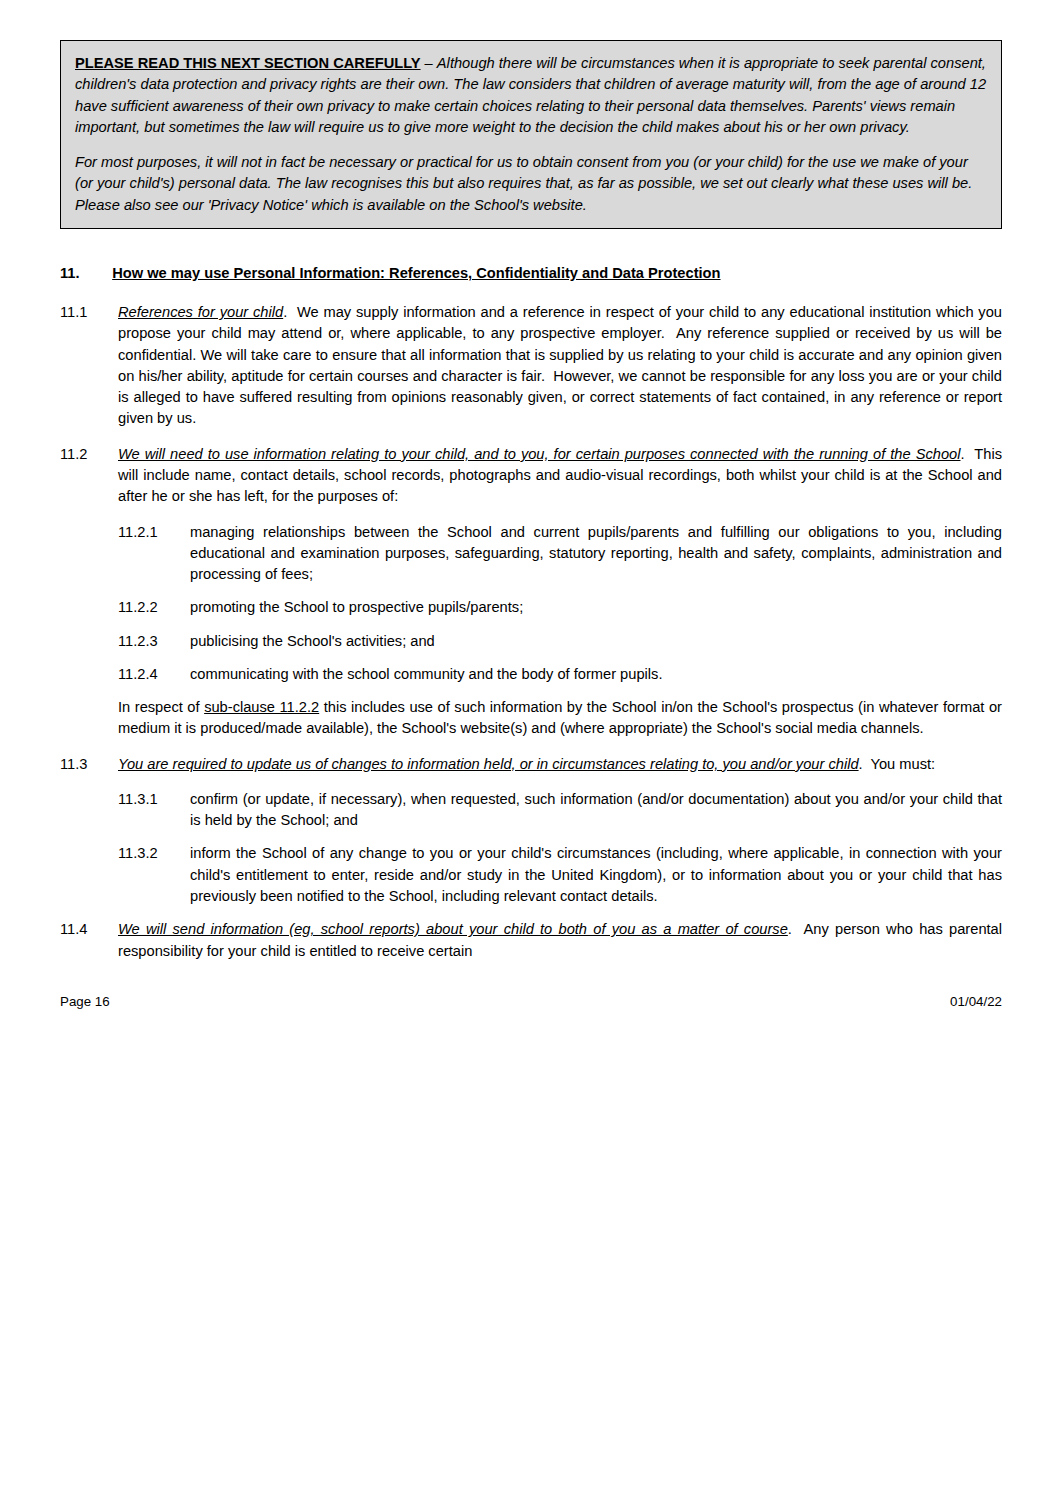PLEASE READ THIS NEXT SECTION CAREFULLY – Although there will be circumstances when it is appropriate to seek parental consent, children's data protection and privacy rights are their own. The law considers that children of average maturity will, from the age of around 12 have sufficient awareness of their own privacy to make certain choices relating to their personal data themselves. Parents' views remain important, but sometimes the law will require us to give more weight to the decision the child makes about his or her own privacy.
For most purposes, it will not in fact be necessary or practical for us to obtain consent from you (or your child) for the use we make of your (or your child's) personal data. The law recognises this but also requires that, as far as possible, we set out clearly what these uses will be. Please also see our 'Privacy Notice' which is available on the School's website.
11. How we may use Personal Information: References, Confidentiality and Data Protection
11.1
References for your child. We may supply information and a reference in respect of your child to any educational institution which you propose your child may attend or, where applicable, to any prospective employer. Any reference supplied or received by us will be confidential. We will take care to ensure that all information that is supplied by us relating to your child is accurate and any opinion given on his/her ability, aptitude for certain courses and character is fair. However, we cannot be responsible for any loss you are or your child is alleged to have suffered resulting from opinions reasonably given, or correct statements of fact contained, in any reference or report given by us.
11.2
We will need to use information relating to your child, and to you, for certain purposes connected with the running of the School. This will include name, contact details, school records, photographs and audio-visual recordings, both whilst your child is at the School and after he or she has left, for the purposes of:
11.2.1
managing relationships between the School and current pupils/parents and fulfilling our obligations to you, including educational and examination purposes, safeguarding, statutory reporting, health and safety, complaints, administration and processing of fees;
11.2.2
promoting the School to prospective pupils/parents;
11.2.3
publicising the School's activities; and
11.2.4
communicating with the school community and the body of former pupils.
In respect of sub-clause 11.2.2 this includes use of such information by the School in/on the School's prospectus (in whatever format or medium it is produced/made available), the School's website(s) and (where appropriate) the School's social media channels.
11.3
You are required to update us of changes to information held, or in circumstances relating to, you and/or your child. You must:
11.3.1
confirm (or update, if necessary), when requested, such information (and/or documentation) about you and/or your child that is held by the School; and
11.3.2
inform the School of any change to you or your child's circumstances (including, where applicable, in connection with your child's entitlement to enter, reside and/or study in the United Kingdom), or to information about you or your child that has previously been notified to the School, including relevant contact details.
11.4
We will send information (eg, school reports) about your child to both of you as a matter of course. Any person who has parental responsibility for your child is entitled to receive certain
Page 16
01/04/22